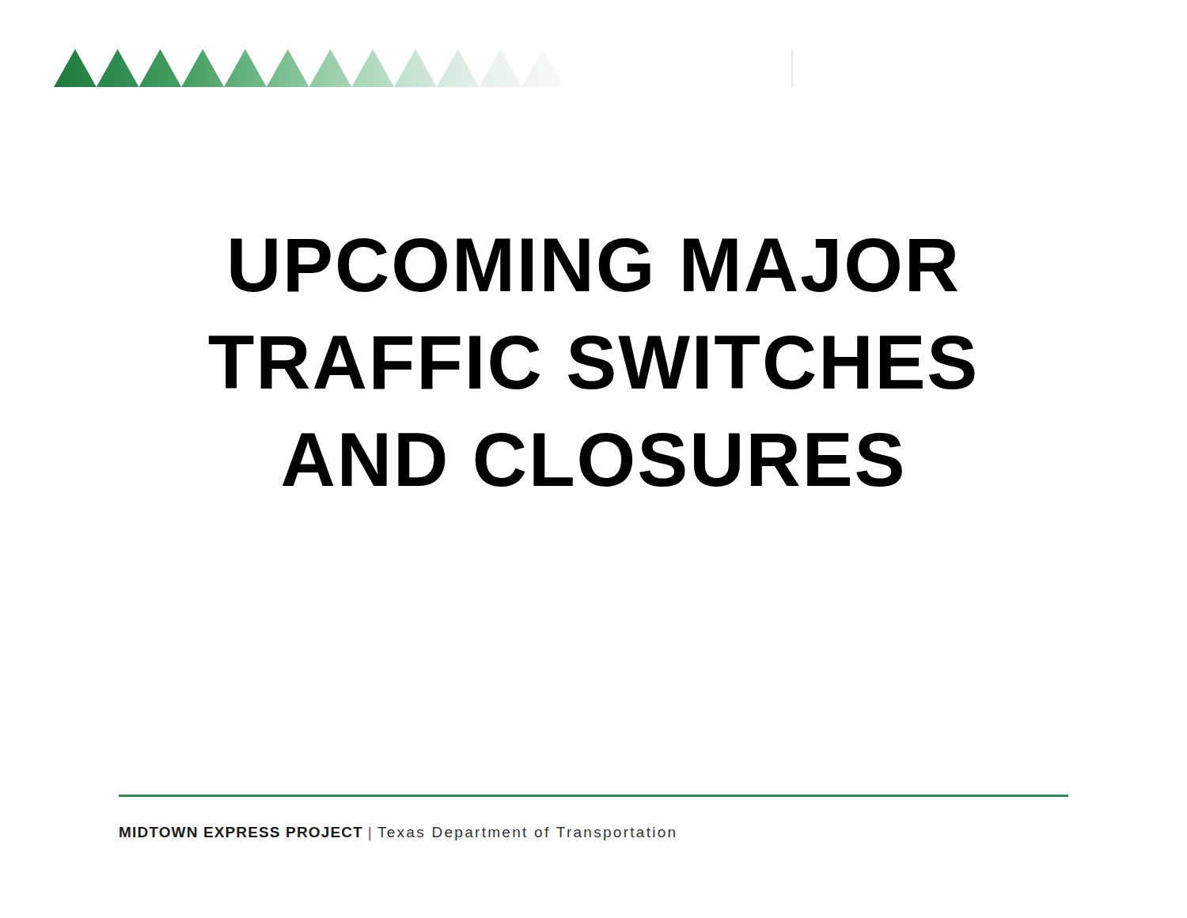Upcoming Major Traffic Switches and Closures
MIDTOWN EXPRESS PROJECT|Texas Department of Transportation